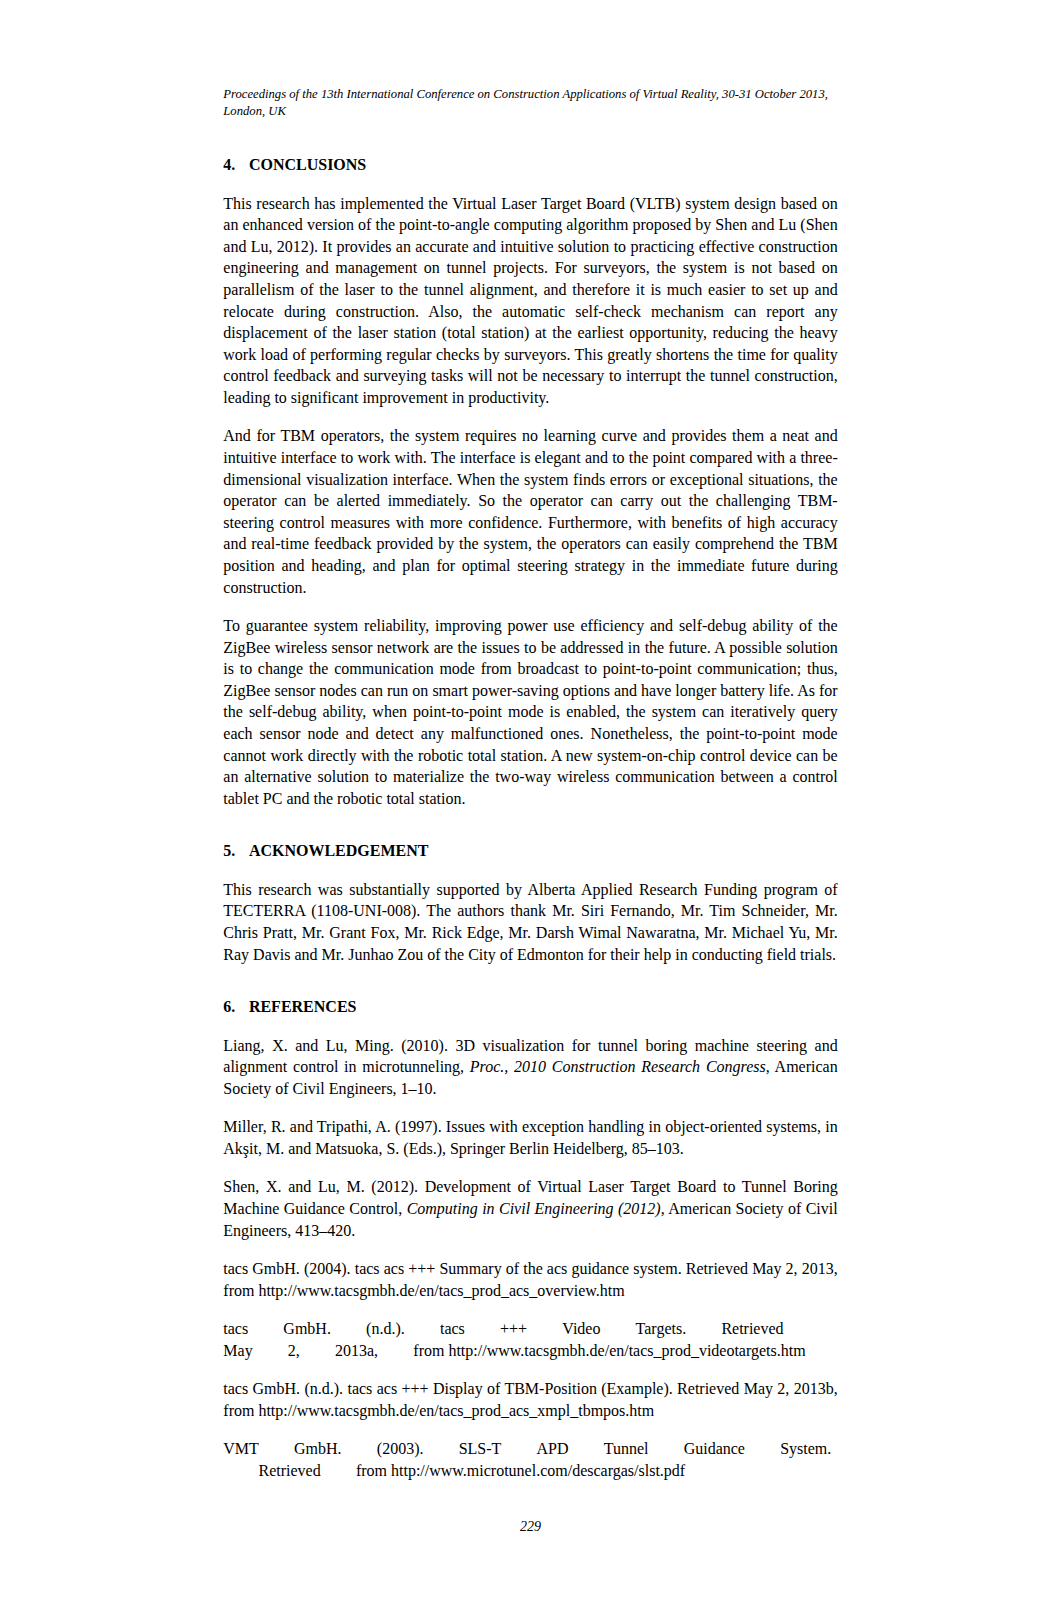Proceedings of the 13th International Conference on Construction Applications of Virtual Reality, 30-31 October 2013, London, UK
4. CONCLUSIONS
This research has implemented the Virtual Laser Target Board (VLTB) system design based on an enhanced version of the point-to-angle computing algorithm proposed by Shen and Lu (Shen and Lu, 2012). It provides an accurate and intuitive solution to practicing effective construction engineering and management on tunnel projects. For surveyors, the system is not based on parallelism of the laser to the tunnel alignment, and therefore it is much easier to set up and relocate during construction. Also, the automatic self-check mechanism can report any displacement of the laser station (total station) at the earliest opportunity, reducing the heavy work load of performing regular checks by surveyors. This greatly shortens the time for quality control feedback and surveying tasks will not be necessary to interrupt the tunnel construction, leading to significant improvement in productivity.
And for TBM operators, the system requires no learning curve and provides them a neat and intuitive interface to work with. The interface is elegant and to the point compared with a three-dimensional visualization interface. When the system finds errors or exceptional situations, the operator can be alerted immediately. So the operator can carry out the challenging TBM-steering control measures with more confidence. Furthermore, with benefits of high accuracy and real-time feedback provided by the system, the operators can easily comprehend the TBM position and heading, and plan for optimal steering strategy in the immediate future during construction.
To guarantee system reliability, improving power use efficiency and self-debug ability of the ZigBee wireless sensor network are the issues to be addressed in the future. A possible solution is to change the communication mode from broadcast to point-to-point communication; thus, ZigBee sensor nodes can run on smart power-saving options and have longer battery life. As for the self-debug ability, when point-to-point mode is enabled, the system can iteratively query each sensor node and detect any malfunctioned ones. Nonetheless, the point-to-point mode cannot work directly with the robotic total station. A new system-on-chip control device can be an alternative solution to materialize the two-way wireless communication between a control tablet PC and the robotic total station.
5. ACKNOWLEDGEMENT
This research was substantially supported by Alberta Applied Research Funding program of TECTERRA (1108-UNI-008). The authors thank Mr. Siri Fernando, Mr. Tim Schneider, Mr. Chris Pratt, Mr. Grant Fox, Mr. Rick Edge, Mr. Darsh Wimal Nawaratna, Mr. Michael Yu, Mr. Ray Davis and Mr. Junhao Zou of the City of Edmonton for their help in conducting field trials.
6. REFERENCES
Liang, X. and Lu, Ming. (2010). 3D visualization for tunnel boring machine steering and alignment control in microtunneling, Proc., 2010 Construction Research Congress, American Society of Civil Engineers, 1–10.
Miller, R. and Tripathi, A. (1997). Issues with exception handling in object-oriented systems, in Akşit, M. and Matsuoka, S. (Eds.), Springer Berlin Heidelberg, 85–103.
Shen, X. and Lu, M. (2012). Development of Virtual Laser Target Board to Tunnel Boring Machine Guidance Control, Computing in Civil Engineering (2012), American Society of Civil Engineers, 413–420.
tacs GmbH. (2004). tacs acs +++ Summary of the acs guidance system. Retrieved May 2, 2013, from http://www.tacsgmbh.de/en/tacs_prod_acs_overview.htm
tacs GmbH. (n.d.). tacs +++ Video Targets. Retrieved May 2, 2013a, from http://www.tacsgmbh.de/en/tacs_prod_videotargets.htm
tacs GmbH. (n.d.). tacs acs +++ Display of TBM-Position (Example). Retrieved May 2, 2013b, from http://www.tacsgmbh.de/en/tacs_prod_acs_xmpl_tbmpos.htm
VMT GmbH. (2003). SLS-T APD Tunnel Guidance System. Retrieved from http://www.microtunel.com/descargas/slst.pdf
229